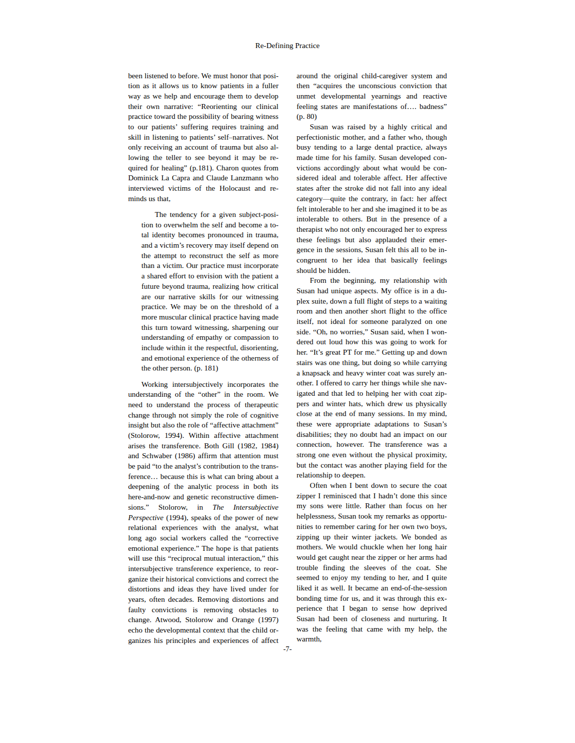Re-Defining Practice
been listened to before. We must honor that position as it allows us to know patients in a fuller way as we help and encourage them to develop their own narrative: “Reorienting our clinical practice toward the possibility of bearing witness to our patients’ suffering requires training and skill in listening to patients’ self–narratives. Not only receiving an account of trauma but also allowing the teller to see beyond it may be required for healing” (p.181). Charon quotes from Dominick La Capra and Claude Lanzmann who interviewed victims of the Holocaust and reminds us that,
The tendency for a given subject-position to overwhelm the self and become a total identity becomes pronounced in trauma, and a victim’s recovery may itself depend on the attempt to reconstruct the self as more than a victim. Our practice must incorporate a shared effort to envision with the patient a future beyond trauma, realizing how critical are our narrative skills for our witnessing practice. We may be on the threshold of a more muscular clinical practice having made this turn toward witnessing, sharpening our understanding of empathy or compassion to include within it the respectful, disorienting, and emotional experience of the otherness of the other person. (p. 181)
Working intersubjectively incorporates the understanding of the “other” in the room. We need to understand the process of therapeutic change through not simply the role of cognitive insight but also the role of “affective attachment” (Stolorow, 1994). Within affective attachment arises the transference. Both Gill (1982, 1984) and Schwaber (1986) affirm that attention must be paid “to the analyst’s contribution to the transference… because this is what can bring about a deepening of the analytic process in both its here-and-now and genetic reconstructive dimensions.” Stolorow, in The Intersubjective Perspective (1994), speaks of the power of new relational experiences with the analyst, what long ago social workers called the “corrective emotional experience.” The hope is that patients will use this “reciprocal mutual interaction,” this intersubjective transference experience, to reorganize their historical convictions and correct the distortions and ideas they have lived under for years, often decades. Removing distortions and faulty convictions is removing obstacles to change. Atwood, Stolorow and Orange (1997) echo the developmental context that the child organizes his principles and experiences of affect around the original child-caregiver system and then “acquires the unconscious conviction that unmet developmental yearnings and reactive feeling states are manifestations of…. badness” (p. 80)
Susan was raised by a highly critical and perfectionistic mother, and a father who, though busy tending to a large dental practice, always made time for his family. Susan developed convictions accordingly about what would be considered ideal and tolerable affect. Her affective states after the stroke did not fall into any ideal category—quite the contrary, in fact: her affect felt intolerable to her and she imagined it to be as intolerable to others. But in the presence of a therapist who not only encouraged her to express these feelings but also applauded their emergence in the sessions, Susan felt this all to be incongruent to her idea that basically feelings should be hidden.
From the beginning, my relationship with Susan had unique aspects. My office is in a duplex suite, down a full flight of steps to a waiting room and then another short flight to the office itself, not ideal for someone paralyzed on one side. “Oh, no worries,” Susan said, when I wondered out loud how this was going to work for her. “It’s great PT for me.” Getting up and down stairs was one thing, but doing so while carrying a knapsack and heavy winter coat was surely another. I offered to carry her things while she navigated and that led to helping her with coat zippers and winter hats, which drew us physically close at the end of many sessions. In my mind, these were appropriate adaptations to Susan’s disabilities; they no doubt had an impact on our connection, however. The transference was a strong one even without the physical proximity, but the contact was another playing field for the relationship to deepen.
Often when I bent down to secure the coat zipper I reminisced that I hadn’t done this since my sons were little. Rather than focus on her helplessness, Susan took my remarks as opportunities to remember caring for her own two boys, zipping up their winter jackets. We bonded as mothers. We would chuckle when her long hair would get caught near the zipper or her arms had trouble finding the sleeves of the coat. She seemed to enjoy my tending to her, and I quite liked it as well. It became an end-of-the-session bonding time for us, and it was through this experience that I began to sense how deprived Susan had been of closeness and nurturing. It was the feeling that came with my help, the warmth,
-7-